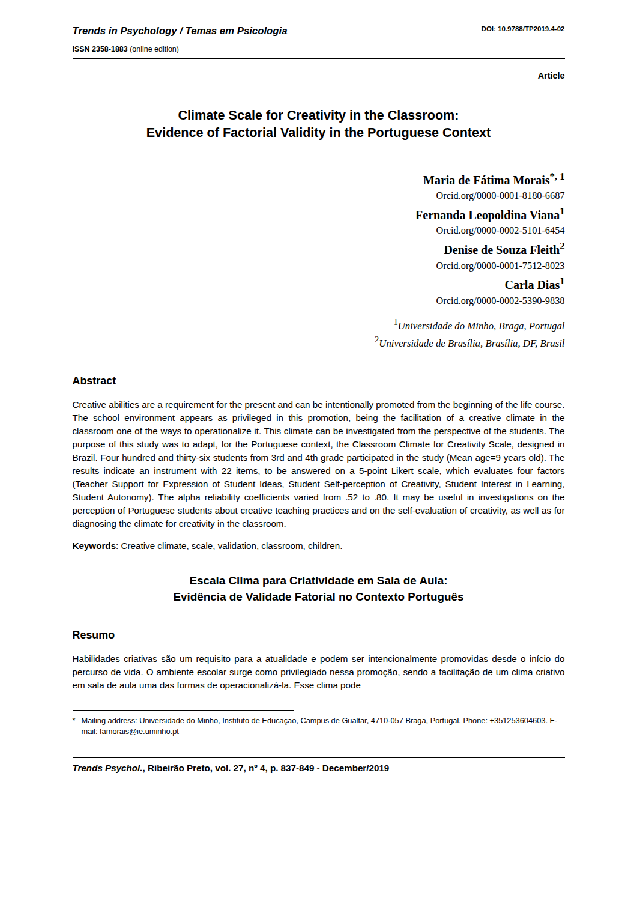Trends in Psychology / Temas em Psicologia
ISSN 2358-1883 (online edition)
DOI: 10.9788/TP2019.4-02
Article
Climate Scale for Creativity in the Classroom:
Evidence of Factorial Validity in the Portuguese Context
Maria de Fátima Morais*, 1
Orcid.org/0000-0001-8180-6687
Fernanda Leopoldina Viana1
Orcid.org/0000-0002-5101-6454
Denise de Souza Fleith2
Orcid.org/0000-0001-7512-8023
Carla Dias1
Orcid.org/0000-0002-5390-9838
1Universidade do Minho, Braga, Portugal
2Universidade de Brasília, Brasília, DF, Brasil
Abstract
Creative abilities are a requirement for the present and can be intentionally promoted from the beginning of the life course. The school environment appears as privileged in this promotion, being the facilitation of a creative climate in the classroom one of the ways to operationalize it. This climate can be investigated from the perspective of the students. The purpose of this study was to adapt, for the Portuguese context, the Classroom Climate for Creativity Scale, designed in Brazil. Four hundred and thirty-six students from 3rd and 4th grade participated in the study (Mean age=9 years old). The results indicate an instrument with 22 items, to be answered on a 5-point Likert scale, which evaluates four factors (Teacher Support for Expression of Student Ideas, Student Self-perception of Creativity, Student Interest in Learning, Student Autonomy). The alpha reliability coefficients varied from .52 to .80. It may be useful in investigations on the perception of Portuguese students about creative teaching practices and on the self-evaluation of creativity, as well as for diagnosing the climate for creativity in the classroom.
Keywords: Creative climate, scale, validation, classroom, children.
Escala Clima para Criatividade em Sala de Aula:
Evidência de Validade Fatorial no Contexto Português
Resumo
Habilidades criativas são um requisito para a atualidade e podem ser intencionalmente promovidas desde o início do percurso de vida. O ambiente escolar surge como privilegiado nessa promoção, sendo a facilitação de um clima criativo em sala de aula uma das formas de operacionalizá-la. Esse clima pode
* Mailing address: Universidade do Minho, Instituto de Educação, Campus de Gualtar, 4710-057 Braga, Portugal. Phone: +351253604603. E-mail: famorais@ie.uminho.pt
Trends Psychol., Ribeirão Preto, vol. 27, nº 4, p. 837-849 - December/2019